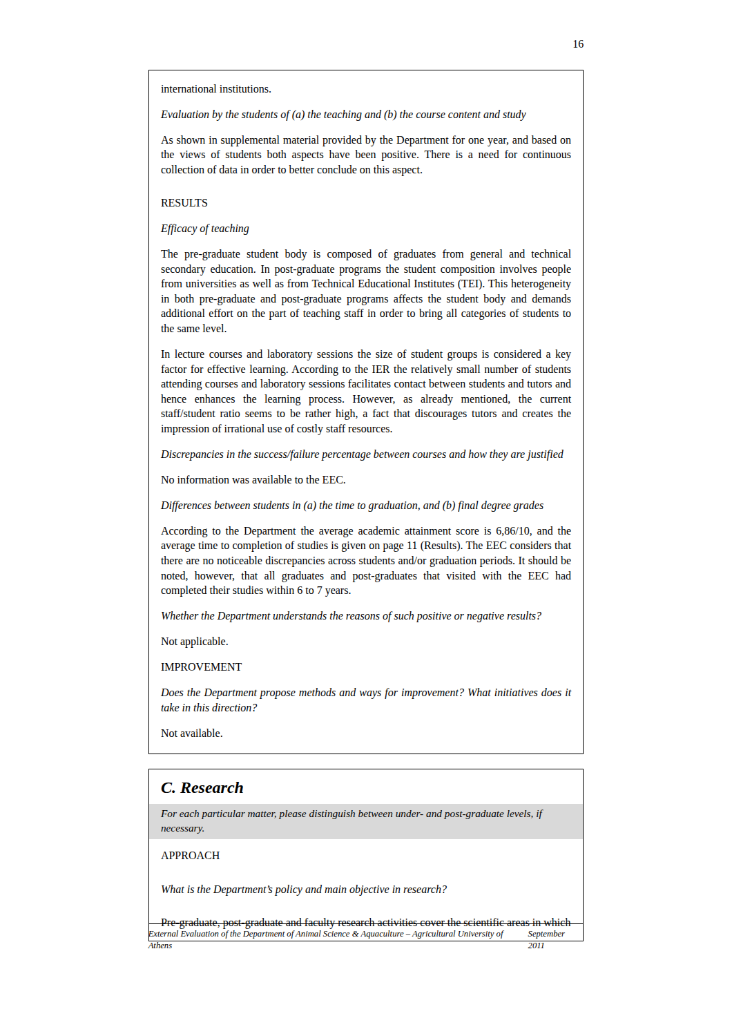16
international institutions.
Evaluation by the students of (a) the teaching and (b) the course content and study
As shown in supplemental material provided by the Department for one year, and based on the views of students both aspects have been positive. There is a need for continuous collection of data in order to better conclude on this aspect.
RESULTS
Efficacy of teaching
The pre-graduate student body is composed of graduates from general and technical secondary education. In post-graduate programs the student composition involves people from universities as well as from Technical Educational Institutes (TEI). This heterogeneity in both pre-graduate and post-graduate programs affects the student body and demands additional effort on the part of teaching staff in order to bring all categories of students to the same level.
In lecture courses and laboratory sessions the size of student groups is considered a key factor for effective learning. According to the IER the relatively small number of students attending courses and laboratory sessions facilitates contact between students and tutors and hence enhances the learning process. However, as already mentioned, the current staff/student ratio seems to be rather high, a fact that discourages tutors and creates the impression of irrational use of costly staff resources.
Discrepancies in the success/failure percentage between courses and how they are justified
No information was available to the EEC.
Differences between students in (a) the time to graduation, and (b) final degree grades
According to the Department the average academic attainment score is 6,86/10, and the average time to completion of studies is given on page 11 (Results). The EEC considers that there are no noticeable discrepancies across students and/or graduation periods. It should be noted, however, that all graduates and post-graduates that visited with the EEC had completed their studies within 6 to 7 years.
Whether the Department understands the reasons of such positive or negative results?
Not applicable.
IMPROVEMENT
Does the Department propose methods and ways for improvement? What initiatives does it take in this direction?
Not available.
C. Research
For each particular matter, please distinguish between under- and post-graduate levels, if necessary.
APPROACH
What is the Department’s policy and main objective in research?
Pre-graduate, post-graduate and faculty research activities cover the scientific areas in which
External Evaluation of the Department of Animal Science & Aquaculture – Agricultural University of Athens September 2011